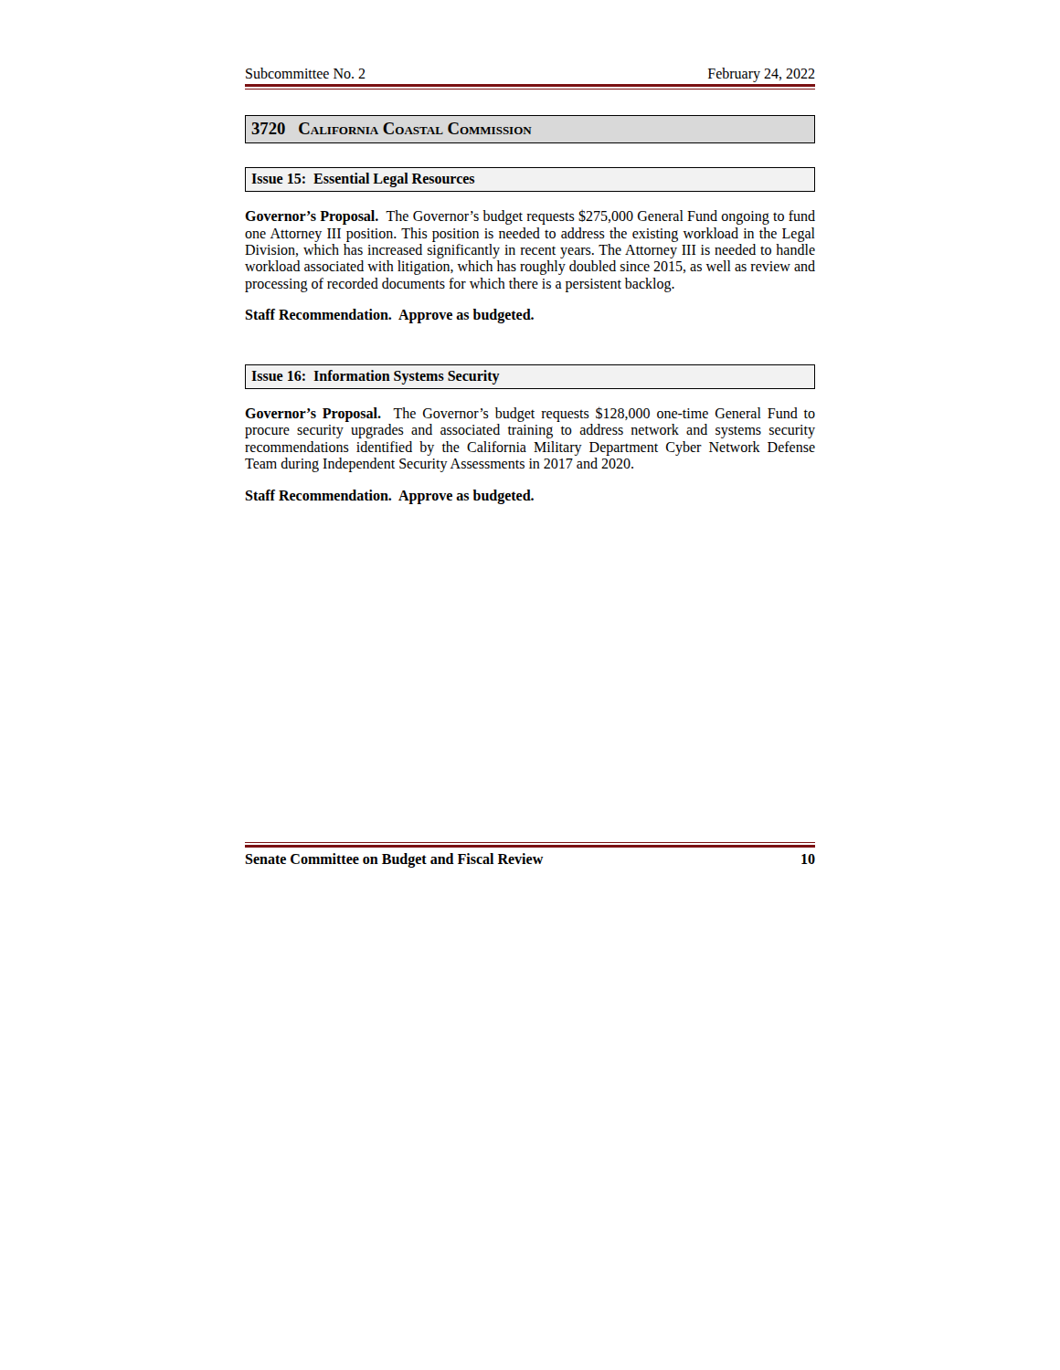Subcommittee No. 2 February 24, 2022
3720 California Coastal Commission
Issue 15: Essential Legal Resources
Governor’s Proposal. The Governor’s budget requests $275,000 General Fund ongoing to fund one Attorney III position. This position is needed to address the existing workload in the Legal Division, which has increased significantly in recent years. The Attorney III is needed to handle workload associated with litigation, which has roughly doubled since 2015, as well as review and processing of recorded documents for which there is a persistent backlog.
Staff Recommendation. Approve as budgeted.
Issue 16: Information Systems Security
Governor’s Proposal. The Governor’s budget requests $128,000 one-time General Fund to procure security upgrades and associated training to address network and systems security recommendations identified by the California Military Department Cyber Network Defense Team during Independent Security Assessments in 2017 and 2020.
Staff Recommendation. Approve as budgeted.
Senate Committee on Budget and Fiscal Review 10